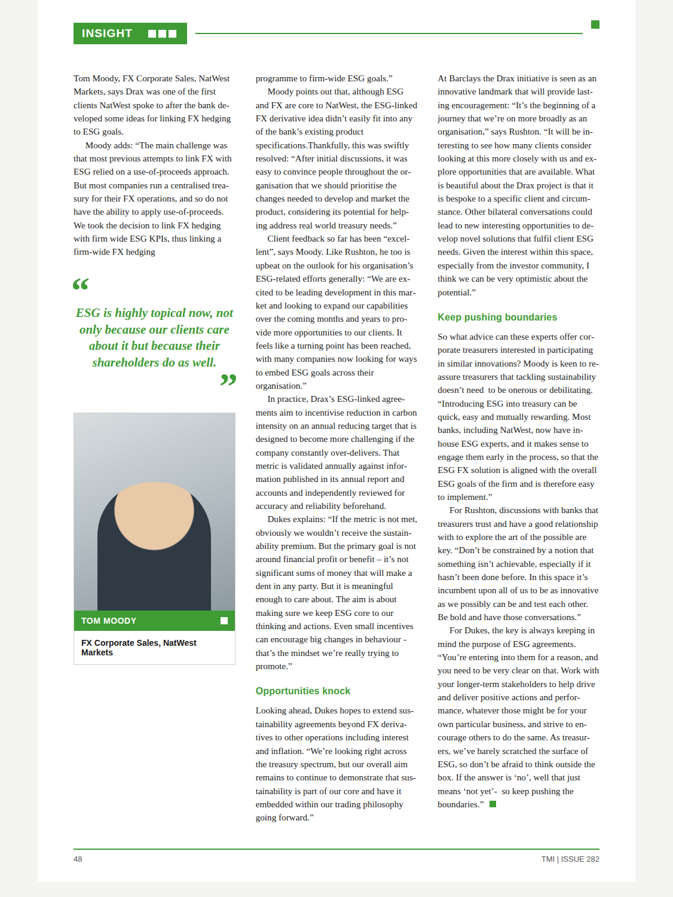INSIGHT
Tom Moody, FX Corporate Sales, NatWest Markets, says Drax was one of the first clients NatWest spoke to after the bank developed some ideas for linking FX hedging to ESG goals.
Moody adds: “The main challenge was that most previous attempts to link FX with ESG relied on a use-of-proceeds approach. But most companies run a centralised treasury for their FX operations, and so do not have the ability to apply use-of-proceeds. We took the decision to link FX hedging with firm wide ESG KPIs, thus linking a firm-wide FX hedging
“
ESG is highly topical now, not only because our clients care about it but because their shareholders do as well.
”
TOM MOODY
FX Corporate Sales, NatWest Markets
programme to firm-wide ESG goals.”
Moody points out that, although ESG and FX are core to NatWest, the ESG-linked FX derivative idea didn’t easily fit into any of the bank’s existing product specifications.Thankfully, this was swiftly resolved: “After initial discussions, it was easy to convince people throughout the organisation that we should prioritise the changes needed to develop and market the product, considering its potential for helping address real world treasury needs.”
Client feedback so far has been “excellent”, says Moody. Like Rushton, he too is upbeat on the outlook for his organisation’s ESG-related efforts generally: “We are excited to be leading development in this market and looking to expand our capabilities over the coming months and years to provide more opportunities to our clients. It feels like a turning point has been reached, with many companies now looking for ways to embed ESG goals across their organisation.”
In practice, Drax’s ESG-linked agreements aim to incentivise reduction in carbon intensity on an annual reducing target that is designed to become more challenging if the company constantly over-delivers. That metric is validated annually against information published in its annual report and accounts and independently reviewed for accuracy and reliability beforehand.
Dukes explains: “If the metric is not met, obviously we wouldn’t receive the sustainability premium. But the primary goal is not around financial profit or benefit – it’s not significant sums of money that will make a dent in any party. But it is meaningful enough to care about. The aim is about making sure we keep ESG core to our thinking and actions. Even small incentives can encourage big changes in behaviour - that’s the mindset we’re really trying to promote.”
Opportunities knock
Looking ahead, Dukes hopes to extend sustainability agreements beyond FX derivatives to other operations including interest and inflation. “We’re looking right across the treasury spectrum, but our overall aim remains to continue to demonstrate that sustainability is part of our core and have it embedded within our trading philosophy going forward.”
At Barclays the Drax initiative is seen as an innovative landmark that will provide lasting encouragement: “It’s the beginning of a journey that we’re on more broadly as an organisation,” says Rushton. “It will be interesting to see how many clients consider looking at this more closely with us and explore opportunities that are available. What is beautiful about the Drax project is that it is bespoke to a specific client and circumstance. Other bilateral conversations could lead to new interesting opportunities to develop novel solutions that fulfil client ESG needs. Given the interest within this space, especially from the investor community, I think we can be very optimistic about the potential.”
Keep pushing boundaries
So what advice can these experts offer corporate treasurers interested in participating in similar innovations? Moody is keen to reassure treasurers that tackling sustainability doesn’t need to be onerous or debilitating. “Introducing ESG into treasury can be quick, easy and mutually rewarding. Most banks, including NatWest, now have in-house ESG experts, and it makes sense to engage them early in the process, so that the ESG FX solution is aligned with the overall ESG goals of the firm and is therefore easy to implement.”
For Rushton, discussions with banks that treasurers trust and have a good relationship with to explore the art of the possible are key. “Don’t be constrained by a notion that something isn’t achievable, especially if it hasn’t been done before. In this space it’s incumbent upon all of us to be as innovative as we possibly can be and test each other. Be bold and have those conversations.”
For Dukes, the key is always keeping in mind the purpose of ESG agreements. “You’re entering into them for a reason, and you need to be very clear on that. Work with your longer-term stakeholders to help drive and deliver positive actions and performance, whatever those might be for your own particular business, and strive to encourage others to do the same. As treasurers, we’ve barely scratched the surface of ESG, so don’t be afraid to think outside the box. If the answer is ‘no’, well that just means ‘not yet’- so keep pushing the boundaries.”
48
TMI | ISSUE 282